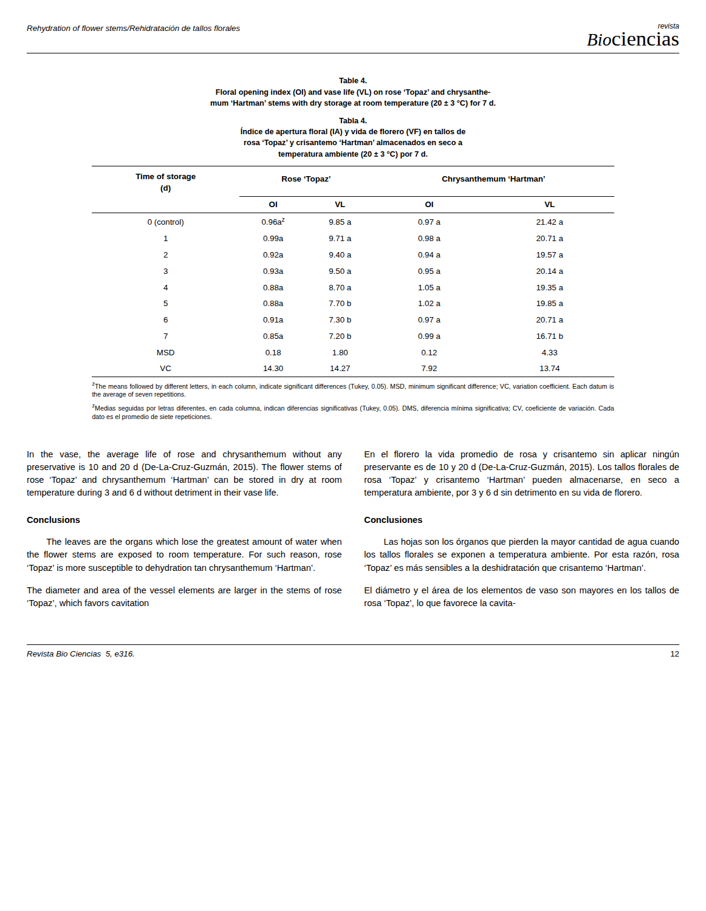Rehydration of flower stems/Rehidratación de tallos florales
revista Bio ciencias
Table 4.
Floral opening index (OI) and vase life (VL) on rose ‘Topaz’ and chrysanthe-
mum ‘Hartman’ stems with dry storage at room temperature (20 ± 3 °C) for 7 d.
Tabla 4.
Índice de apertura floral (IA) y vida de florero (VF) en tallos de
rosa ‘Topaz’ y crisantemo ‘Hartman’ almacenados en seco a
temperatura ambiente (20 ± 3 °C) por 7 d.
| Time of storage (d) | Rose ‘Topaz’ | Chrysanthemum ‘Hartman’ |
| --- | --- | --- |
| | OI | VL | OI | VL |
| 0 (control) | 0.96a z | 9.85 a | 0.97 a | 21.42 a |
| 1 | 0.99a | 9.71 a | 0.98 a | 20.71 a |
| 2 | 0.92a | 9.40 a | 0.94 a | 19.57 a |
| 3 | 0.93a | 9.50 a | 0.95 a | 20.14 a |
| 4 | 0.88a | 8.70 a | 1.05 a | 19.35 a |
| 5 | 0.88a | 7.70 b | 1.02 a | 19.85 a |
| 6 | 0.91a | 7.30 b | 0.97 a | 20.71 a |
| 7 | 0.85a | 7.20 b | 0.99 a | 16.71 b |
| MSD | 0.18 | 1.80 | 0.12 | 4.33 |
| VC | 14.30 | 14.27 | 7.92 | 13.74 |
zThe means followed by different letters, in each column, indicate significant differences (Tukey, 0.05). MSD, minimum significant difference; VC, variation coefficient. Each datum is the average of seven repetitions.
zMedias seguidas por letras diferentes, en cada columna, indican diferencias significativas (Tukey, 0.05). DMS, diferencia mínima significativa; CV, coeficiente de variación. Cada dato es el promedio de siete repeticiones.
In the vase, the average life of rose and chrysanthemum without any preservative is 10 and 20 d (De-La-Cruz-Guzmán, 2015). The flower stems of rose ‘Topaz’ and chrysanthemum ‘Hartman’ can be stored in dry at room temperature during 3 and 6 d without detriment in their vase life.
Conclusions
The leaves are the organs which lose the greatest amount of water when the flower stems are exposed to room temperature. For such reason, rose ‘Topaz’ is more susceptible to dehydration tan chrysanthemum ‘Hartman’.
The diameter and area of the vessel elements are larger in the stems of rose ‘Topaz’, which favors cavitation
En el florero la vida promedio de rosa y crisantemo sin aplicar ningún preservante es de 10 y 20 d (De-La-Cruz-Guzmán, 2015). Los tallos florales de rosa ‘Topaz’ y crisantemo ‘Hartman’ pueden almacenarse, en seco a temperatura ambiente, por 3 y 6 d sin detrimento en su vida de florero.
Conclusiones
Las hojas son los órganos que pierden la mayor cantidad de agua cuando los tallos florales se exponen a temperatura ambiente. Por esta razón, rosa ‘Topaz’ es más sensibles a la deshidratación que crisantemo ‘Hartman’.
El diámetro y el área de los elementos de vaso son mayores en los tallos de rosa ‘Topaz’, lo que favorece la cavita-
Revista Bio Ciencias 5, e316.
12